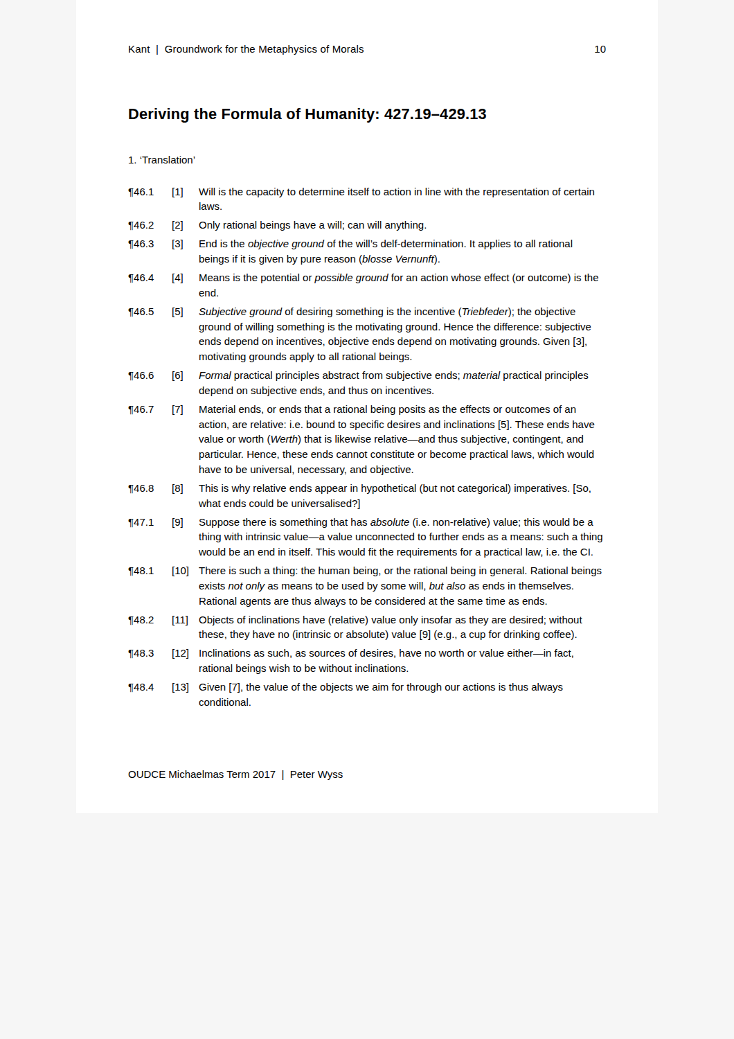Kant | Groundwork for the Metaphysics of Morals 10
Deriving the Formula of Humanity: 427.19–429.13
1. ‘Translation’
¶46.1 [1] Will is the capacity to determine itself to action in line with the representation of certain laws.
¶46.2 [2] Only rational beings have a will; can will anything.
¶46.3 [3] End is the objective ground of the will’s delf-determination. It applies to all rational beings if it is given by pure reason (blosse Vernunft).
¶46.4 [4] Means is the potential or possible ground for an action whose effect (or outcome) is the end.
¶46.5 [5] Subjective ground of desiring something is the incentive (Triebfeder); the objective ground of willing something is the motivating ground. Hence the difference: subjective ends depend on incentives, objective ends depend on motivating grounds. Given [3], motivating grounds apply to all rational beings.
¶46.6 [6] Formal practical principles abstract from subjective ends; material practical principles depend on subjective ends, and thus on incentives.
¶46.7 [7] Material ends, or ends that a rational being posits as the effects or outcomes of an action, are relative: i.e. bound to specific desires and inclinations [5]. These ends have value or worth (Werth) that is likewise relative—and thus subjective, contingent, and particular. Hence, these ends cannot constitute or become practical laws, which would have to be universal, necessary, and objective.
¶46.8 [8] This is why relative ends appear in hypothetical (but not categorical) imperatives. [So, what ends could be universalised?]
¶47.1 [9] Suppose there is something that has absolute (i.e. non-relative) value; this would be a thing with intrinsic value—a value unconnected to further ends as a means: such a thing would be an end in itself. This would fit the requirements for a practical law, i.e. the CI.
¶48.1 [10] There is such a thing: the human being, or the rational being in general. Rational beings exists not only as means to be used by some will, but also as ends in themselves. Rational agents are thus always to be considered at the same time as ends.
¶48.2 [11] Objects of inclinations have (relative) value only insofar as they are desired; without these, they have no (intrinsic or absolute) value [9] (e.g., a cup for drinking coffee).
¶48.3 [12] Inclinations as such, as sources of desires, have no worth or value either—in fact, rational beings wish to be without inclinations.
¶48.4 [13] Given [7], the value of the objects we aim for through our actions is thus always conditional.
OUDCE Michaelmas Term 2017 | Peter Wyss